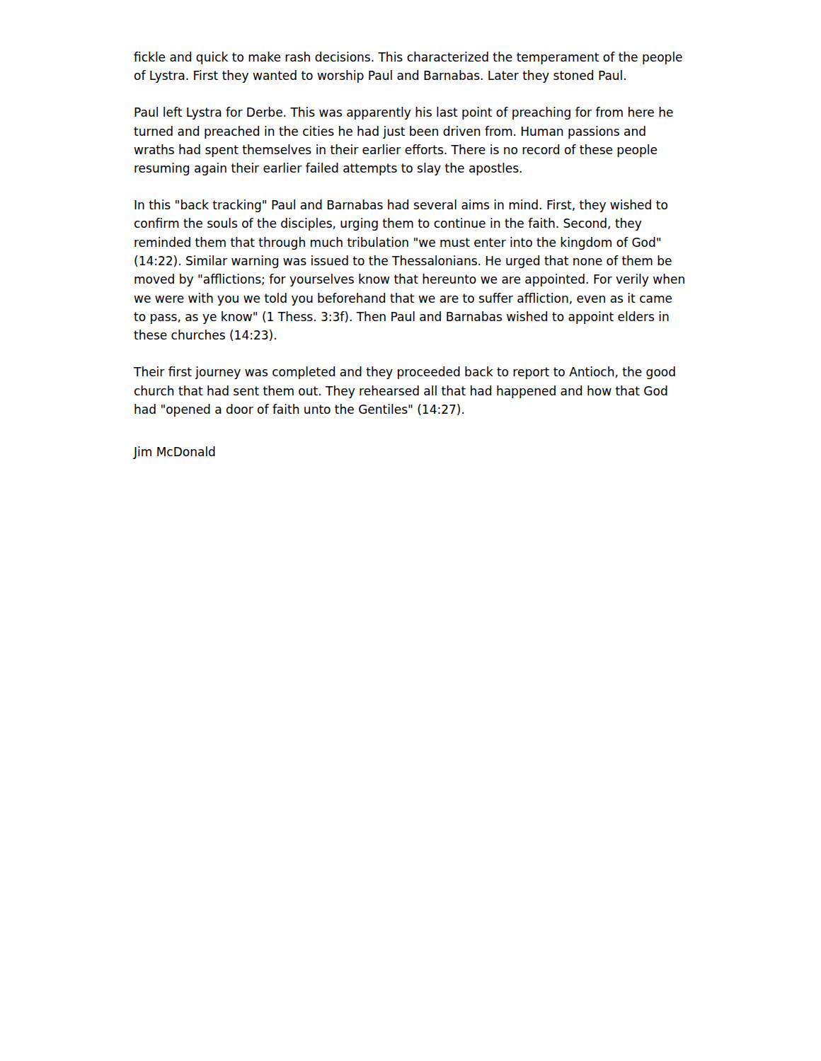fickle and quick to make rash decisions. This characterized the temperament of the people of Lystra. First they wanted to worship Paul and Barnabas. Later they stoned Paul.
Paul left Lystra for Derbe. This was apparently his last point of preaching for from here he turned and preached in the cities he had just been driven from. Human passions and wraths had spent themselves in their earlier efforts. There is no record of these people resuming again their earlier failed attempts to slay the apostles.
In this "back tracking" Paul and Barnabas had several aims in mind. First, they wished to confirm the souls of the disciples, urging them to continue in the faith. Second, they reminded them that through much tribulation "we must enter into the kingdom of God" (14:22). Similar warning was issued to the Thessalonians. He urged that none of them be moved by "afflictions; for yourselves know that hereunto we are appointed. For verily when we were with you we told you beforehand that we are to suffer affliction, even as it came to pass, as ye know" (1 Thess. 3:3f). Then Paul and Barnabas wished to appoint elders in these churches (14:23).
Their first journey was completed and they proceeded back to report to Antioch, the good church that had sent them out. They rehearsed all that had happened and how that God had "opened a door of faith unto the Gentiles" (14:27).
Jim McDonald